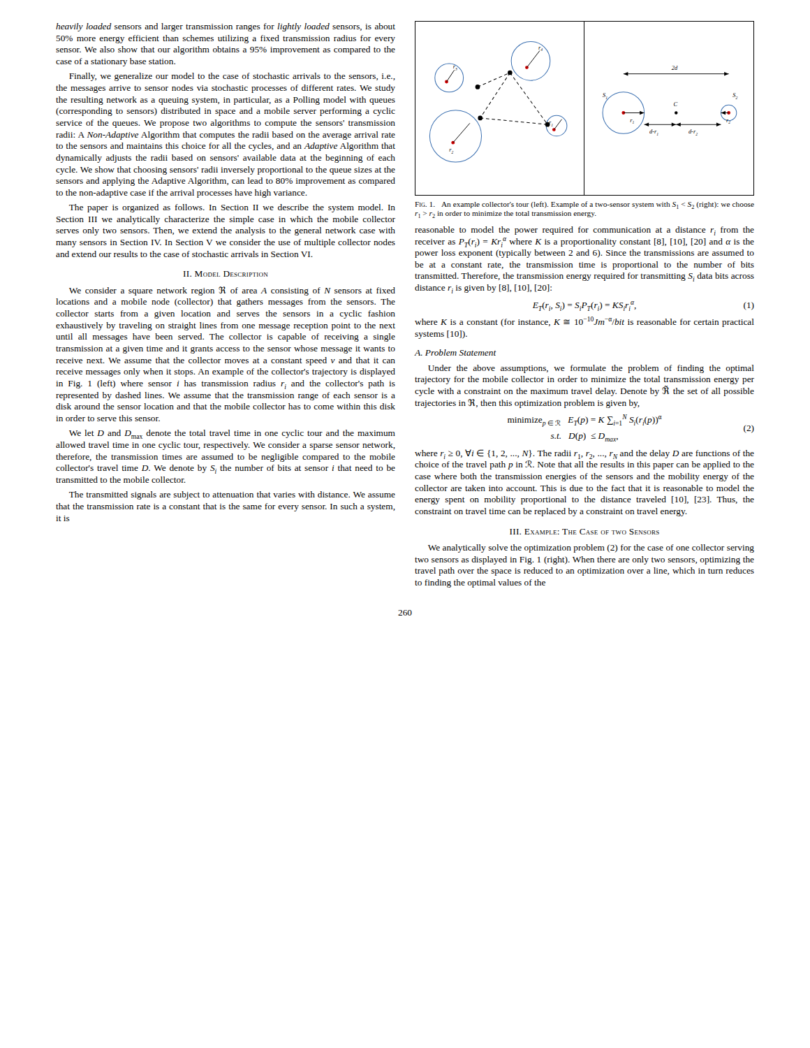heavily loaded sensors and larger transmission ranges for lightly loaded sensors, is about 50% more energy efficient than schemes utilizing a fixed transmission radius for every sensor. We also show that our algorithm obtains a 95% improvement as compared to the case of a stationary base station.
Finally, we generalize our model to the case of stochastic arrivals to the sensors, i.e., the messages arrive to sensor nodes via stochastic processes of different rates. We study the resulting network as a queuing system, in particular, as a Polling model with queues (corresponding to sensors) distributed in space and a mobile server performing a cyclic service of the queues. We propose two algorithms to compute the sensors' transmission radii: A Non-Adaptive Algorithm that computes the radii based on the average arrival rate to the sensors and maintains this choice for all the cycles, and an Adaptive Algorithm that dynamically adjusts the radii based on sensors' available data at the beginning of each cycle. We show that choosing sensors' radii inversely proportional to the queue sizes at the sensors and applying the Adaptive Algorithm, can lead to 80% improvement as compared to the non-adaptive case if the arrival processes have high variance.
The paper is organized as follows. In Section II we describe the system model. In Section III we analytically characterize the simple case in which the mobile collector serves only two sensors. Then, we extend the analysis to the general network case with many sensors in Section IV. In Section V we consider the use of multiple collector nodes and extend our results to the case of stochastic arrivals in Section VI.
II. Model Description
We consider a square network region ℜ of area A consisting of N sensors at fixed locations and a mobile node (collector) that gathers messages from the sensors. The collector starts from a given location and serves the sensors in a cyclic fashion exhaustively by traveling on straight lines from one message reception point to the next until all messages have been served. The collector is capable of receiving a single transmission at a given time and it grants access to the sensor whose message it wants to receive next. We assume that the collector moves at a constant speed v and that it can receive messages only when it stops. An example of the collector's trajectory is displayed in Fig. 1 (left) where sensor i has transmission radius ri and the collector's path is represented by dashed lines. We assume that the transmission range of each sensor is a disk around the sensor location and that the mobile collector has to come within this disk in order to serve this sensor.
We let D and Dmax denote the total travel time in one cyclic tour and the maximum allowed travel time in one cyclic tour, respectively. We consider a sparse sensor network, therefore, the transmission times are assumed to be negligible compared to the mobile collector's travel time D. We denote by Si the number of bits at sensor i that need to be transmitted to the mobile collector.
The transmitted signals are subject to attenuation that varies with distance. We assume that the transmission rate is a constant that is the same for every sensor. In such a system, it is
r3 r4 r2 r1
2d S1 S2 r1 r2 C d-r1 d-r2
Fig. 1. An example collector's tour (left). Example of a two-sensor system with S1 < S2 (right): we choose r1 > r2 in order to minimize the total transmission energy.
reasonable to model the power required for communication at a distance ri from the receiver as PT(ri) = Kriα where K is a proportionality constant [8], [10], [20] and α is the power loss exponent (typically between 2 and 6). Since the transmissions are assumed to be at a constant rate, the transmission time is proportional to the number of bits transmitted. Therefore, the transmission energy required for transmitting Si data bits across distance ri is given by [8], [10], [20]:
ET(ri, Si) = SiPT(ri) = KSiriα, (1)
where K is a constant (for instance, K ≅ 10−10Jm−α/bit is reasonable for certain practical systems [10]).
A. Problem Statement
Under the above assumptions, we formulate the problem of finding the optimal trajectory for the mobile collector in order to minimize the total transmission energy per cycle with a constraint on the maximum travel delay. Denote by ℜ̃ the set of all possible trajectories in ℜ, then this optimization problem is given by,
minimizep ∈ ℛ ET(p) = K ∑i=1N Si(ri(p))α (2)
s.t. D(p) ≤ Dmax,
where ri ≥ 0, ∀i ∈ {1, 2, ..., N}. The radii r1, r2, ..., rN and the delay D are functions of the choice of the travel path p in ℛ. Note that all the results in this paper can be applied to the case where both the transmission energies of the sensors and the mobility energy of the collector are taken into account. This is due to the fact that it is reasonable to model the energy spent on mobility proportional to the distance traveled [10], [23]. Thus, the constraint on travel time can be replaced by a constraint on travel energy.
III. Example: The Case of two Sensors
We analytically solve the optimization problem (2) for the case of one collector serving two sensors as displayed in Fig. 1 (right). When there are only two sensors, optimizing the travel path over the space is reduced to an optimization over a line, which in turn reduces to finding the optimal values of the
260